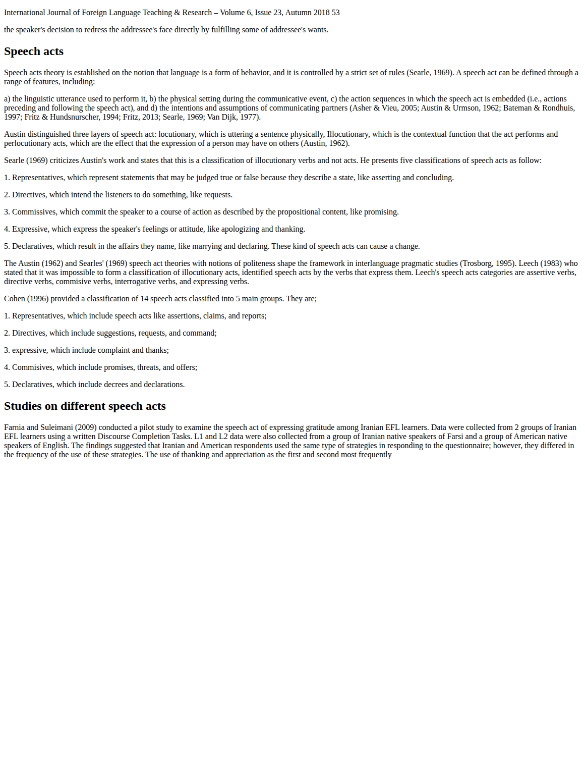International Journal of Foreign Language Teaching & Research – Volume 6, Issue 23, Autumn 2018 53
the speaker's decision to redress the addressee's face directly by fulfilling some of addressee's wants.
Speech acts
Speech acts theory is established on the notion that language is a form of behavior, and it is controlled by a strict set of rules (Searle, 1969). A speech act can be defined through a range of features, including:
a) the linguistic utterance used to perform it, b) the physical setting during the communicative event, c) the action sequences in which the speech act is embedded (i.e., actions preceding and following the speech act), and d) the intentions and assumptions of communicating partners (Asher & Vieu, 2005; Austin & Urmson, 1962; Bateman & Rondhuis, 1997; Fritz & Hundsnurscher, 1994; Fritz, 2013; Searle, 1969; Van Dijk, 1977).
Austin distinguished three layers of speech act: locutionary, which is uttering a sentence physically, Illocutionary, which is the contextual function that the act performs and perlocutionary acts, which are the effect that the expression of a person may have on others (Austin, 1962).
Searle (1969) criticizes Austin's work and states that this is a classification of illocutionary verbs and not acts. He presents five classifications of speech acts as follow:
1. Representatives, which represent statements that may be judged true or false because they describe a state, like asserting and concluding.
2. Directives, which intend the listeners to do something, like requests.
3. Commissives, which commit the speaker to a course of action as described by the propositional content, like promising.
4. Expressive, which express the speaker's feelings or attitude, like apologizing and thanking.
5. Declaratives, which result in the affairs they name, like marrying and declaring. These kind of speech acts can cause a change.
The Austin (1962) and Searles' (1969) speech act theories with notions of politeness shape the framework in interlanguage pragmatic studies (Trosborg, 1995). Leech (1983) who stated that it was impossible to form a classification of illocutionary acts, identified speech acts by the verbs that express them. Leech's speech acts categories are assertive verbs, directive verbs, commisive verbs, interrogative verbs, and expressing verbs.
Cohen (1996) provided a classification of 14 speech acts classified into 5 main groups. They are;
1. Representatives, which include speech acts like assertions, claims, and reports;
2. Directives, which include suggestions, requests, and command;
3. expressive, which include complaint and thanks;
4. Commisives, which include promises, threats, and offers;
5. Declaratives, which include decrees and declarations.
Studies on different speech acts
Farnia and Suleimani (2009) conducted a pilot study to examine the speech act of expressing gratitude among Iranian EFL learners. Data were collected from 2 groups of Iranian EFL learners using a written Discourse Completion Tasks. L1 and L2 data were also collected from a group of Iranian native speakers of Farsi and a group of American native speakers of English. The findings suggested that Iranian and American respondents used the same type of strategies in responding to the questionnaire; however, they differed in the frequency of the use of these strategies. The use of thanking and appreciation as the first and second most frequently